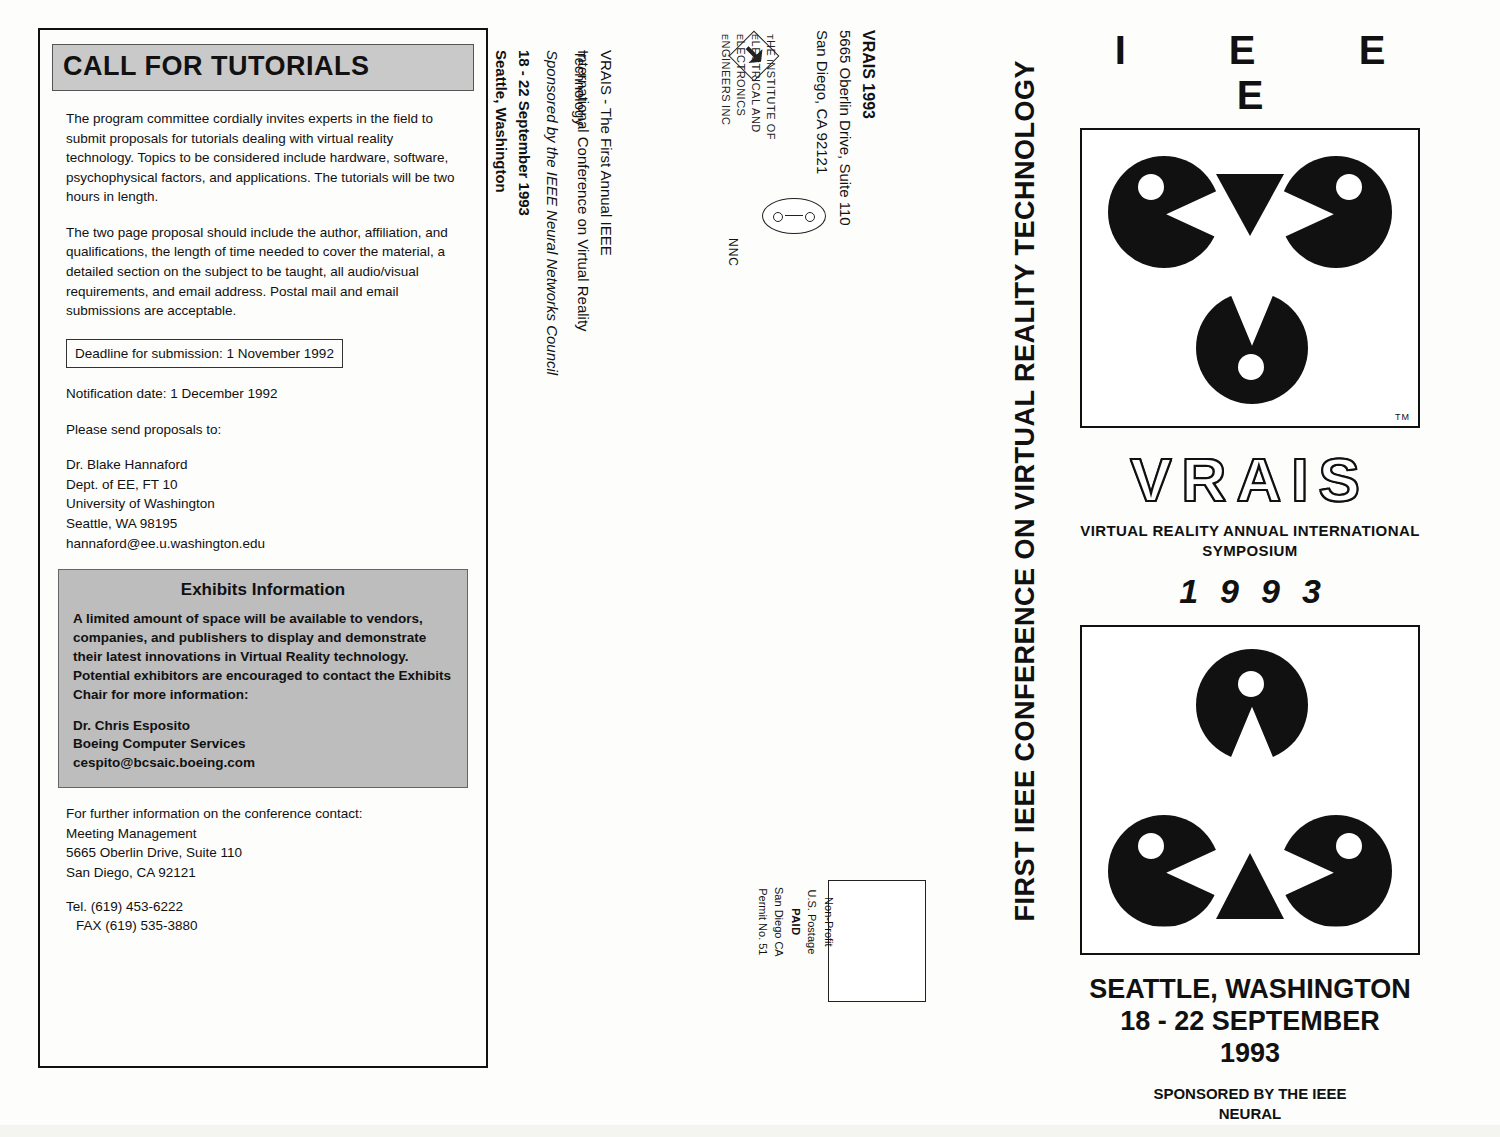CALL FOR TUTORIALS
The program committee cordially invites experts in the field to submit proposals for tutorials dealing with virtual reality technology. Topics to be considered include hardware, software, psychophysical factors, and applications. The tutorials will be two hours in length.
The two page proposal should include the author, affiliation, and qualifications, the length of time needed to cover the material, a detailed section on the subject to be taught, all audio/visual requirements, and email address. Postal mail and email submissions are acceptable.
Deadline for submission: 1 November 1992
Notification date: 1 December 1992
Please send proposals to:
Dr. Blake Hannaford
Dept. of EE, FT 10
University of Washington
Seattle, WA 98195
hannaford@ee.u.washington.edu
Exhibits Information
A limited amount of space will be available to vendors, companies, and publishers to display and demonstrate their latest innovations in Virtual Reality technology. Potential exhibitors are encouraged to contact the Exhibits Chair for more information:
Dr. Chris Esposito
Boeing Computer Services
cespito@bcsaic.boeing.com
For further information on the conference contact:
Meeting Management
5665 Oberlin Drive, Suite 110
San Diego, CA 92121
Tel. (619) 453-6222 FAX (619) 535-3880
18 - 22 September 1993
Seattle, Washington
Sponsored by the IEEE Neural Networks Council
Technology
VRAIS - The First Annual IEEE
International Conference on Virtual Reality
THE INSTITUTE OF
ELECTRICAL AND
ELECTRONICS
ENGINEERS INC
NNC
VRAIS 1993
5665 Oberlin Drive, Suite 110
San Diego, CA 92121
FIRST IEEE CONFERENCE ON VIRTUAL REALITY TECHNOLOGY
Non-Profit
U.S. Postage
PAID
San Diego CA
Permit No. 51
I E E E
TM
VRAIS
VIRTUAL REALITY ANNUAL INTERNATIONAL
SYMPOSIUM
1993
SEATTLE, WASHINGTON 18 - 22 SEPTEMBER 1993
SPONSORED BY THE IEEE
NEURAL
NETWORKS COUNCIL